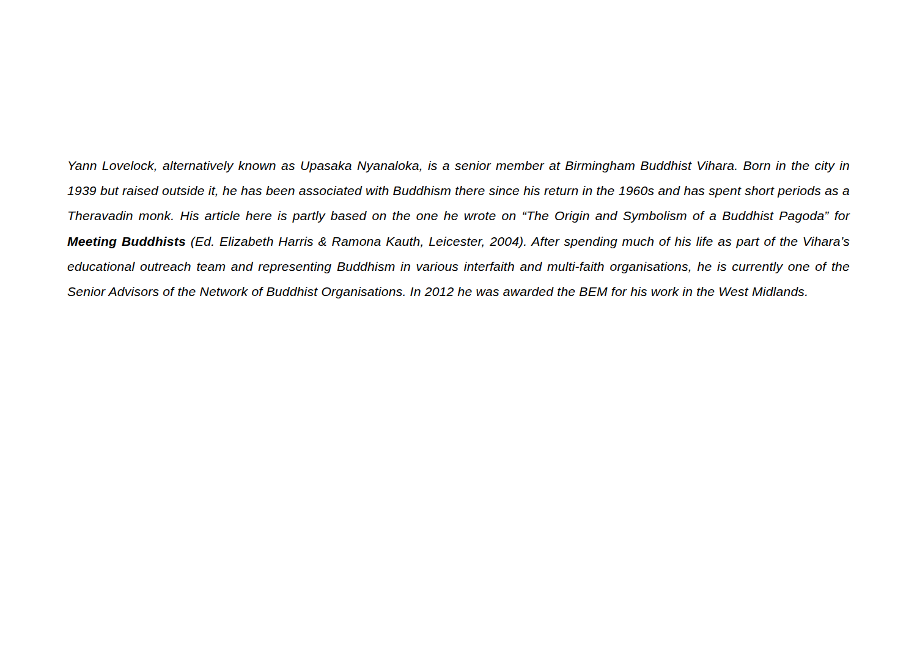Yann Lovelock, alternatively known as Upasaka Nyanaloka, is a senior member at Birmingham Buddhist Vihara. Born in the city in 1939 but raised outside it, he has been associated with Buddhism there since his return in the 1960s and has spent short periods as a Theravadin monk. His article here is partly based on the one he wrote on “The Origin and Symbolism of a Buddhist Pagoda” for Meeting Buddhists (Ed. Elizabeth Harris & Ramona Kauth, Leicester, 2004). After spending much of his life as part of the Vihara’s educational outreach team and representing Buddhism in various interfaith and multi-faith organisations, he is currently one of the Senior Advisors of the Network of Buddhist Organisations. In 2012 he was awarded the BEM for his work in the West Midlands.